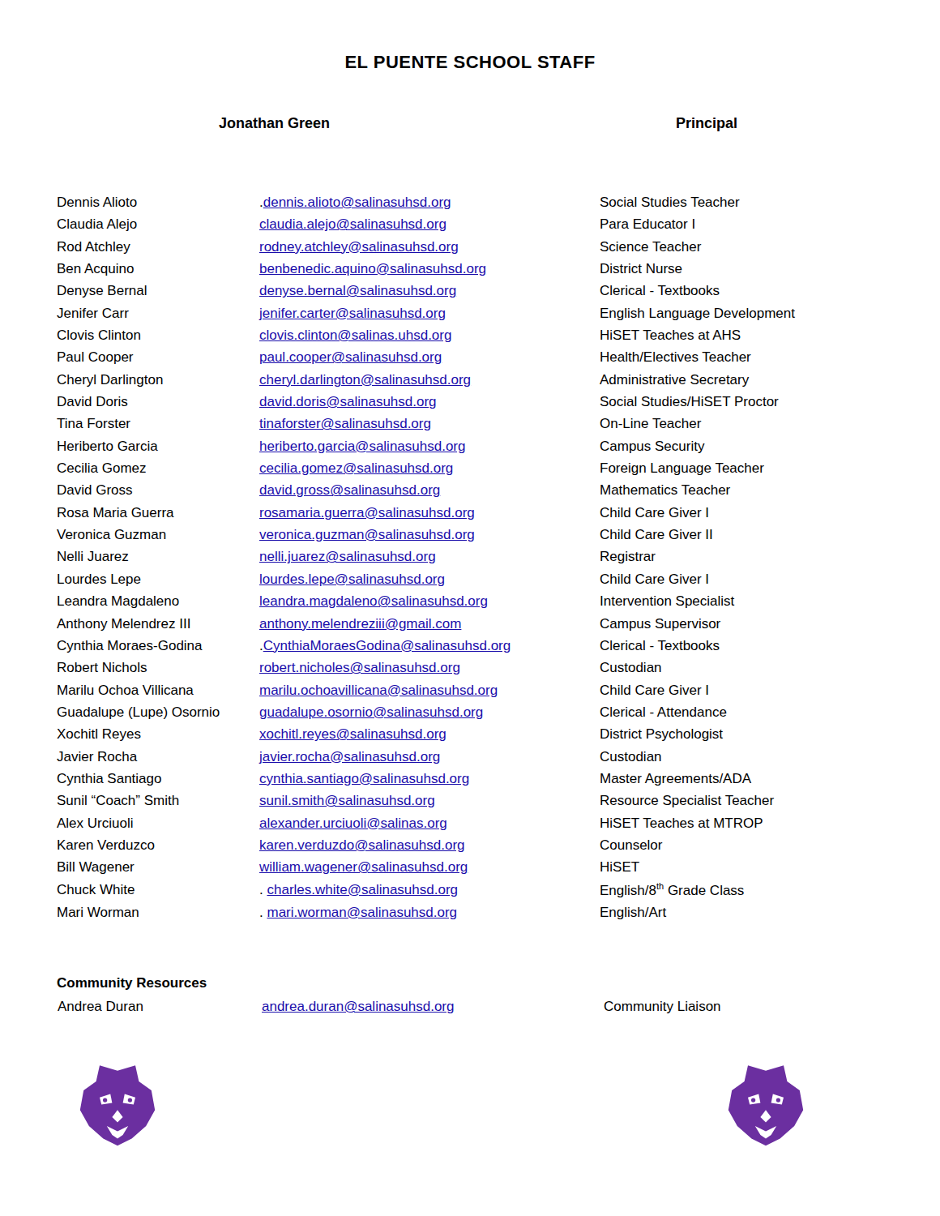EL PUENTE SCHOOL STAFF
Jonathan Green Principal
| Dennis Alioto | . dennis.alioto@salinasuhsd.org | Social Studies Teacher |
| Claudia Alejo | claudia.alejo@salinasuhsd.org | Para Educator I |
| Rod Atchley | rodney.atchley@salinasuhsd.org | Science Teacher |
| Ben Acquino | benbenedic.aquino@salinasuhsd.org | District Nurse |
| Denyse Bernal | denyse.bernal@salinasuhsd.org | Clerical - Textbooks |
| Jenifer Carr | jenifer.carter@salinasuhsd.org | English Language Development |
| Clovis Clinton | clovis.clinton@salinas.uhsd.org | HiSET Teaches at AHS |
| Paul Cooper | paul.cooper@salinasuhsd.org | Health/Electives Teacher |
| Cheryl Darlington | cheryl.darlington@salinasuhsd.org | Administrative Secretary |
| David Doris | david.doris@salinasuhsd.org | Social Studies/HiSET Proctor |
| Tina Forster | tinaforster@salinasuhsd.org | On-Line Teacher |
| Heriberto Garcia | heriberto.garcia@salinasuhsd.org | Campus Security |
| Cecilia Gomez | cecilia.gomez@salinasuhsd.org | Foreign Language Teacher |
| David Gross | david.gross@salinasuhsd.org | Mathematics Teacher |
| Rosa Maria Guerra | rosamaria.guerra@salinasuhsd.org | Child Care Giver I |
| Veronica Guzman | veronica.guzman@salinasuhsd.org | Child Care Giver II |
| Nelli Juarez | nelli.juarez@salinasuhsd.org | Registrar |
| Lourdes Lepe | lourdes.lepe@salinasuhsd.org | Child Care Giver I |
| Leandra Magdaleno | leandra.magdaleno@salinasuhsd.org | Intervention Specialist |
| Anthony Melendrez III | anthony.melendreziii@gmail.com | Campus Supervisor |
| Cynthia Moraes-Godina | . CynthiaMoraesGodina@salinasuhsd.org | Clerical - Textbooks |
| Robert Nichols | robert.nicholes@salinasuhsd.org | Custodian |
| Marilu Ochoa Villicana | marilu.ochoavillicana@salinasuhsd.org | Child Care Giver I |
| Guadalupe (Lupe) Osornio | guadalupe.osornio@salinasuhsd.org | Clerical - Attendance |
| Xochitl Reyes | xochitl.reyes@salinasuhsd.org | District Psychologist |
| Javier Rocha | javier.rocha@salinasuhsd.org | Custodian |
| Cynthia Santiago | cynthia.santiago@salinasuhsd.org | Master Agreements/ADA |
| Sunil “Coach” Smith | sunil.smith@salinasuhsd.org | Resource Specialist Teacher |
| Alex Urciuoli | alexander.urciuoli@salinas.org | HiSET Teaches at MTROP |
| Karen Verduzco | karen.verduzdo@salinasuhsd.org | Counselor |
| Bill Wagener | william.wagener@salinasuhsd.org | HiSET |
| Chuck White | . charles.white@salinasuhsd.org | English/8 th Grade Class |
| Mari Worman | . mari.worman@salinasuhsd.org | English/Art |
Community Resources
| Andrea Duran | andrea.duran@salinasuhsd.org | Community Liaison |